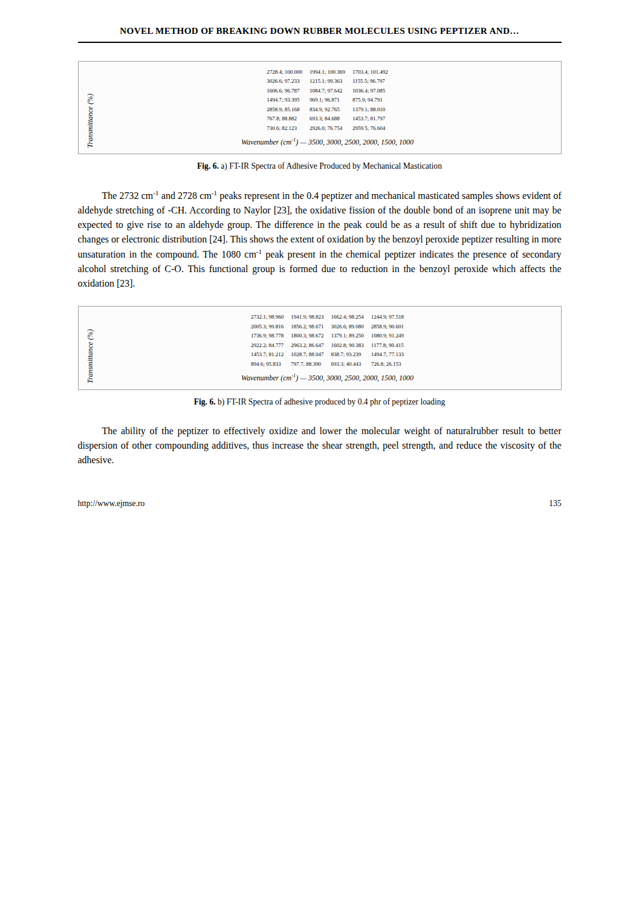NOVEL METHOD OF BREAKING DOWN RUBBER MOLECULES USING PEPTIZER AND…
Transmittance (%)
| 2728.4; 100.000 | 1994.1; 100.369 | 1703.4; 101.492 |
| 3026.6; 97.233 | 1215.1; 99.363 | 1155.5; 96.797 |
| 1606.6; 96.787 | 1084.7; 97.642 | 1036.4; 97.085 |
| 1494.7; 93.395 | 969.1; 96.871 | 875.9; 94.791 |
| 2858.9; 85.168 | 834.9; 92.765 | 1379.1; 88.010 |
| 767.8; 88.882 | 693.3; 84.688 | 1453.7; 81.797 |
| 730.6; 82.123 | 2926.0; 76.754 | 2959.5; 76.604 |
Wavenumber (cm-1) — 3500, 3000, 2500, 2000, 1500, 1000
Fig. 6. a) FT-IR Spectra of Adhesive Produced by Mechanical Mastication
The 2732 cm-1 and 2728 cm-1 peaks represent in the 0.4 peptizer and mechanical masticated samples shows evident of aldehyde stretching of -CH. According to Naylor [23], the oxidative fission of the double bond of an isoprene unit may be expected to give rise to an aldehyde group. The difference in the peak could be as a result of shift due to hybridization changes or electronic distribution [24]. This shows the extent of oxidation by the benzoyl peroxide peptizer resulting in more unsaturation in the compound. The 1080 cm-1 peak present in the chemical peptizer indicates the presence of secondary alcohol stretching of C-O. This functional group is formed due to reduction in the benzoyl peroxide which affects the oxidation [23].
Transmittance (%)
| 2732.1; 98.960 | 1941.9; 98.823 | 1662.4; 98.254 | 1244.9; 97.518 |
| 2005.3; 99.816 | 1856.2; 98.671 | 3026.6; 89.080 | 2858.9; 90.601 |
| 1736.9; 98.778 | 1800.3; 98.672 | 1379.1; 89.250 | 1080.9; 91.249 |
| 2922.2; 84.777 | 2963.2; 86.647 | 1602.8; 90.383 | 1177.8; 90.415 |
| 1453.7; 81.212 | 1028.7; 88.047 | 838.7; 93.239 | 1494.7; 77.133 |
| 894.6; 95.833 | 797.7; 88.390 | 693.3; 40.443 | 726.8; 26.153 |
Wavenumber (cm-1) — 3500, 3000, 2500, 2000, 1500, 1000
Fig. 6. b) FT-IR Spectra of adhesive produced by 0.4 phr of peptizer loading
The ability of the peptizer to effectively oxidize and lower the molecular weight of naturalrubber result to better dispersion of other compounding additives, thus increase the shear strength, peel strength, and reduce the viscosity of the adhesive.
http://www.ejmse.ro 135